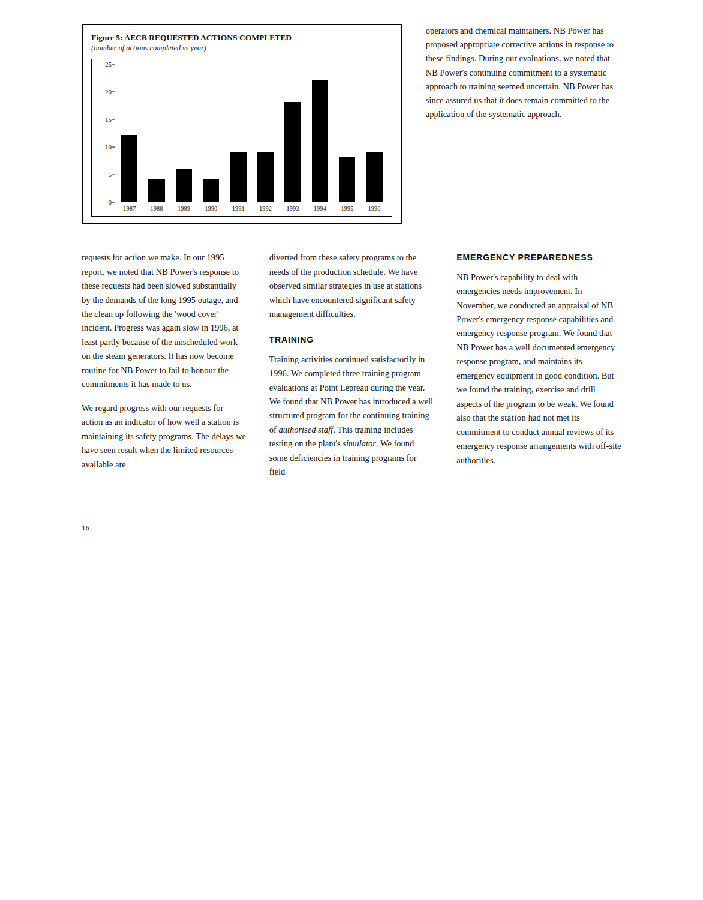Figure 5: AECB REQUESTED ACTIONS COMPLETED (number of actions completed vs year)
25 20 15 10 5 0
1987 1988 1989 1990 1991 1992 1993 1994 1995 1996
operators and chemical maintainers. NB Power has proposed appropriate corrective actions in response to these findings. During our evaluations, we noted that NB Power's continuing commitment to a systematic approach to training seemed uncertain. NB Power has since assured us that it does remain committed to the application of the systematic approach.
requests for action we make. In our 1995 report, we noted that NB Power's response to these requests had been slowed substantially by the demands of the long 1995 outage, and the clean up following the 'wood cover' incident. Progress was again slow in 1996, at least partly because of the unscheduled work on the steam generators. It has now become routine for NB Power to fail to honour the commitments it has made to us.
We regard progress with our requests for action as an indicator of how well a station is maintaining its safety programs. The delays we have seen result when the limited resources available are
diverted from these safety programs to the needs of the production schedule. We have observed similar strategies in use at stations which have encountered significant safety management difficulties.
Training
Training activities continued satisfactorily in 1996. We completed three training program evaluations at Point Lepreau during the year. We found that NB Power has introduced a well structured program for the continuing training of authorised staff. This training includes testing on the plant's simulator. We found some deficiencies in training programs for field
Emergency Preparedness
NB Power's capability to deal with emergencies needs improvement. In November, we conducted an appraisal of NB Power's emergency response capabilities and emergency response program. We found that NB Power has a well documented emergency response program, and maintains its emergency equipment in good condition. But we found the training, exercise and drill aspects of the program to be weak. We found also that the station had not met its commitment to conduct annual reviews of its emergency response arrangements with off-site authorities.
16